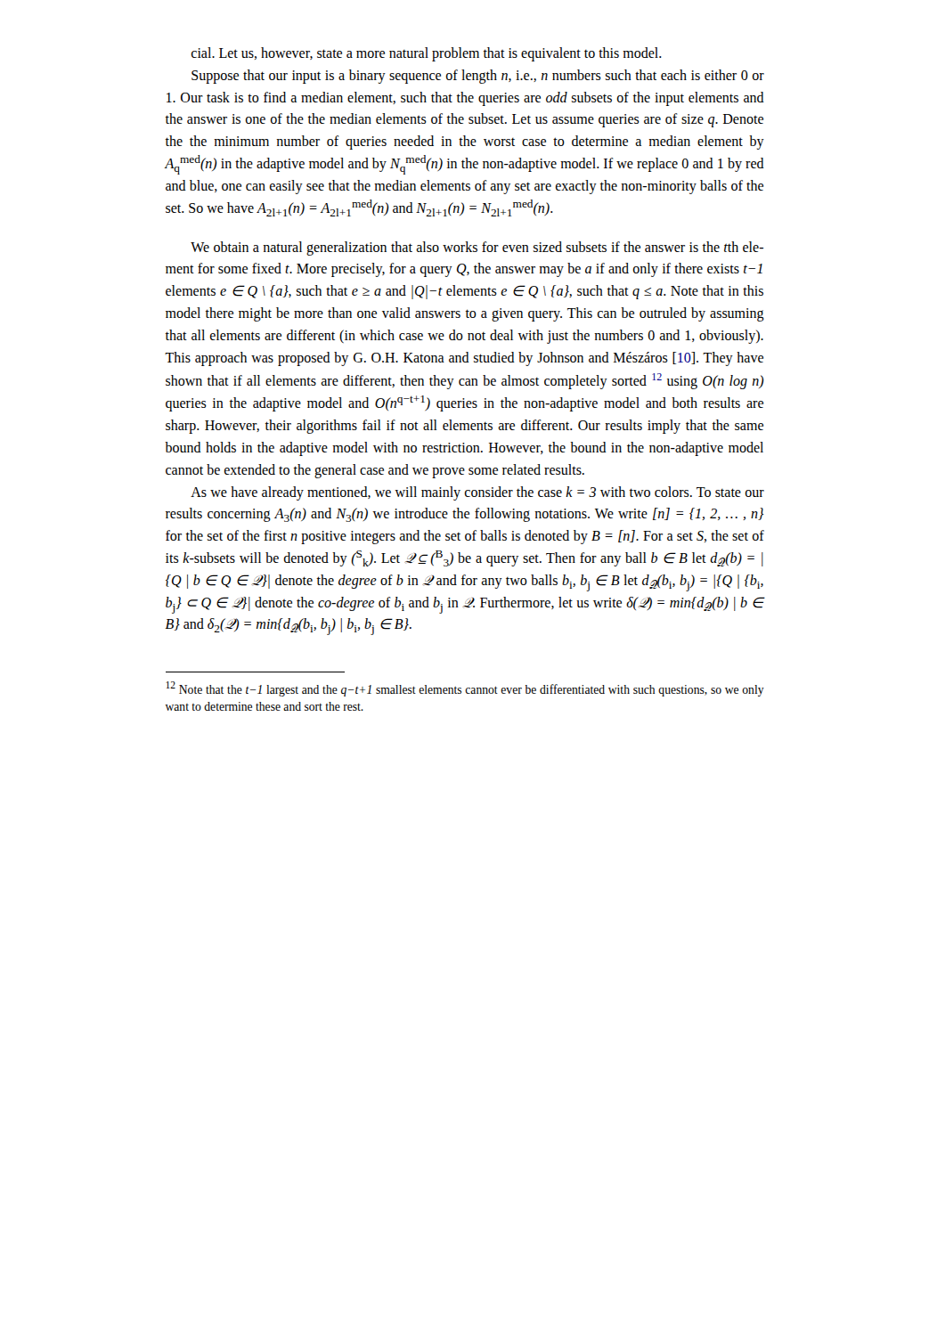cial. Let us, however, state a more natural problem that is equivalent to this model.
Suppose that our input is a binary sequence of length n, i.e., n numbers such that each is either 0 or 1. Our task is to find a median element, such that the queries are odd subsets of the input elements and the answer is one of the the median elements of the subset. Let us assume queries are of size q. Denote the the minimum number of queries needed in the worst case to determine a median element by Aqmed(n) in the adaptive model and by Nqmed(n) in the non-adaptive model. If we replace 0 and 1 by red and blue, one can easily see that the median elements of any set are exactly the non-minority balls of the set. So we have A2l+1(n) = A2l+1med(n) and N2l+1(n) = N2l+1med(n).
We obtain a natural generalization that also works for even sized subsets if the answer is the tth element for some fixed t. More precisely, for a query Q, the answer may be a if and only if there exists t−1 elements e ∈ Q \ {a}, such that e ≥ a and |Q|−t elements e ∈ Q \ {a}, such that q ≤ a. Note that in this model there might be more than one valid answers to a given query. This can be outruled by assuming that all elements are different (in which case we do not deal with just the numbers 0 and 1, obviously). This approach was proposed by G. O.H. Katona and studied by Johnson and Mészáros [10]. They have shown that if all elements are different, then they can be almost completely sorted 12 using O(n log n) queries in the adaptive model and O(nq−t+1) queries in the non-adaptive model and both results are sharp. However, their algorithms fail if not all elements are different. Our results imply that the same bound holds in the adaptive model with no restriction. However, the bound in the non-adaptive model cannot be extended to the general case and we prove some related results.
As we have already mentioned, we will mainly consider the case k = 3 with two colors. To state our results concerning A3(n) and N3(n) we introduce the following notations. We write [n] = {1, 2, … , n} for the set of the first n positive integers and the set of balls is denoted by B = [n]. For a set S, the set of its k-subsets will be denoted by (Sk). Let 𝒬 ⊆ (B3) be a query set. Then for any ball b ∈ B let d𝒬(b) = |{Q | b ∈ Q ∈ 𝒬}| denote the degree of b in 𝒬 and for any two balls bi, bj ∈ B let d𝒬(bi, bj) = |{Q | {bi, bj} ⊂ Q ∈ 𝒬}| denote the co-degree of bi and bj in 𝒬. Furthermore, let us write δ(𝒬) = min{d𝒬(b) | b ∈ B} and δ2(𝒬) = min{d𝒬(bi, bj) | bi, bj ∈ B}.
12 Note that the t−1 largest and the q−t+1 smallest elements cannot ever be differentiated with such questions, so we only want to determine these and sort the rest.